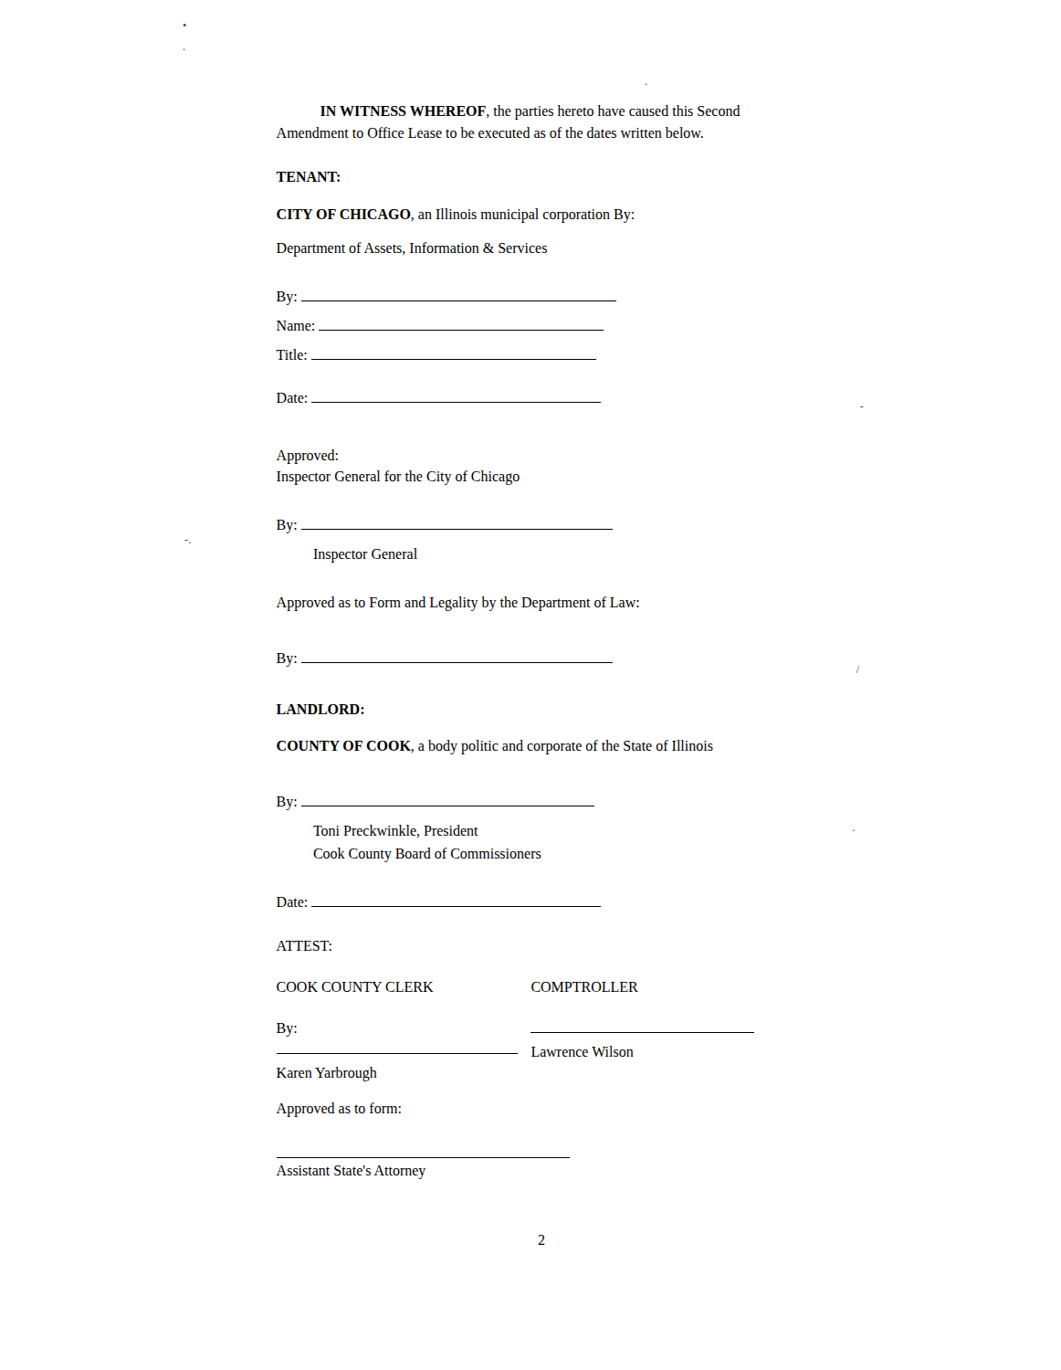• .
.
-.
-
/
.
IN WITNESS WHEREOF, the parties hereto have caused this Second Amendment to Office Lease to be executed as of the dates written below.
TENANT:
CITY OF CHICAGO, an Illinois municipal corporation By:
Department of Assets, Information & Services
By:
Name:
Title:
Date:
Approved:
Inspector General for the City of Chicago
By:
Inspector General
Approved as to Form and Legality by the Department of Law:
By:
LANDLORD:
COUNTY OF COOK, a body politic and corporate of the State of Illinois
By:
Toni Preckwinkle, President
Cook County Board of Commissioners
Date:
ATTEST:
| COOK COUNTY CLERK | COMPTROLLER |
| By: Karen Yarbrough | Lawrence Wilson |
Approved as to form:
Assistant State's Attorney
2